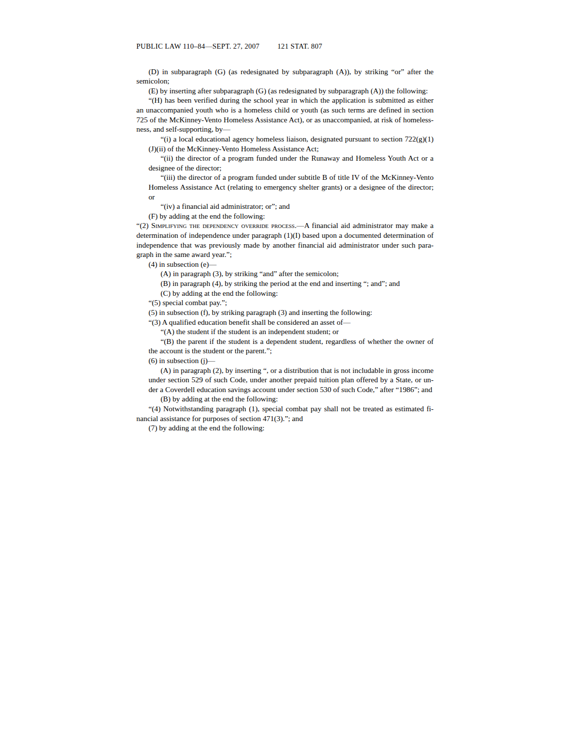PUBLIC LAW 110–84—SEPT. 27, 2007 121 STAT. 807
(D) in subparagraph (G) (as redesignated by subparagraph (A)), by striking “or” after the semicolon;
(E) by inserting after subparagraph (G) (as redesignated by subparagraph (A)) the following:
“(H) has been verified during the school year in which the application is submitted as either an unaccompanied youth who is a homeless child or youth (as such terms are defined in section 725 of the McKinney-Vento Homeless Assistance Act), or as unaccompanied, at risk of homelessness, and self-supporting, by—
“(i) a local educational agency homeless liaison, designated pursuant to section 722(g)(1)(J)(ii) of the McKinney-Vento Homeless Assistance Act;
“(ii) the director of a program funded under the Runaway and Homeless Youth Act or a designee of the director;
“(iii) the director of a program funded under subtitle B of title IV of the McKinney-Vento Homeless Assistance Act (relating to emergency shelter grants) or a designee of the director; or
“(iv) a financial aid administrator; or”; and
(F) by adding at the end the following:
“(2) Simplifying the dependency override process.—A financial aid administrator may make a determination of independence under paragraph (1)(I) based upon a documented determination of independence that was previously made by another financial aid administrator under such paragraph in the same award year.”;
(4) in subsection (e)—
(A) in paragraph (3), by striking “and” after the semicolon;
(B) in paragraph (4), by striking the period at the end and inserting “; and”; and
(C) by adding at the end the following:
“(5) special combat pay.”;
(5) in subsection (f), by striking paragraph (3) and inserting the following:
“(3) A qualified education benefit shall be considered an asset of—
“(A) the student if the student is an independent student; or
“(B) the parent if the student is a dependent student, regardless of whether the owner of the account is the student or the parent.”;
(6) in subsection (j)—
(A) in paragraph (2), by inserting “, or a distribution that is not includable in gross income under section 529 of such Code, under another prepaid tuition plan offered by a State, or under a Coverdell education savings account under section 530 of such Code,” after “1986”; and
(B) by adding at the end the following:
“(4) Notwithstanding paragraph (1), special combat pay shall not be treated as estimated financial assistance for purposes of section 471(3).”; and
(7) by adding at the end the following: